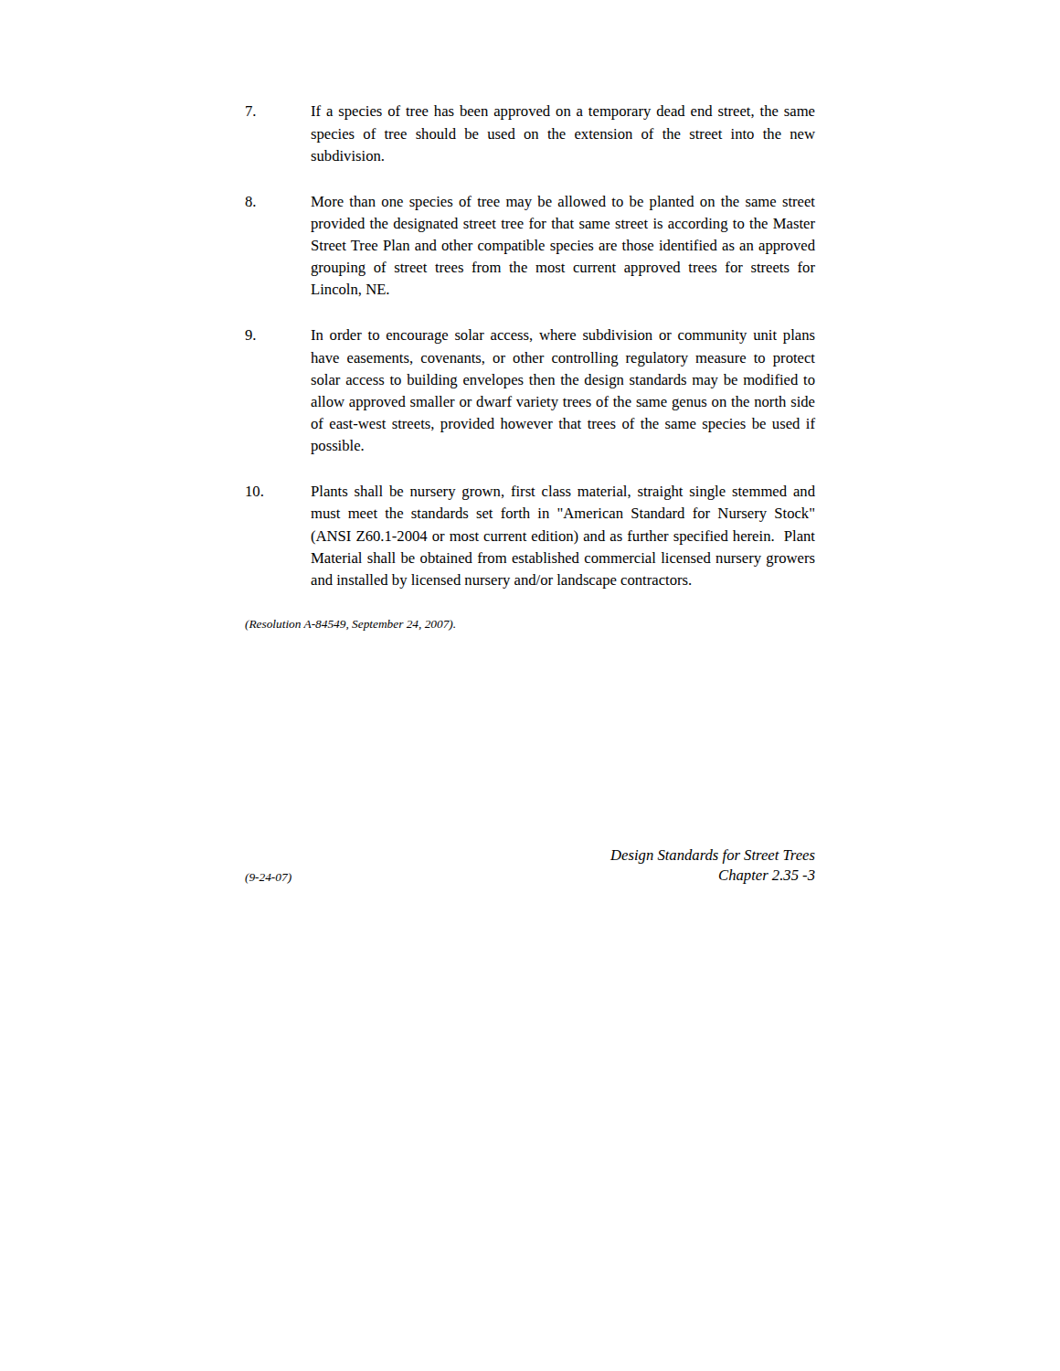7. If a species of tree has been approved on a temporary dead end street, the same species of tree should be used on the extension of the street into the new subdivision.
8. More than one species of tree may be allowed to be planted on the same street provided the designated street tree for that same street is according to the Master Street Tree Plan and other compatible species are those identified as an approved grouping of street trees from the most current approved trees for streets for Lincoln, NE.
9. In order to encourage solar access, where subdivision or community unit plans have easements, covenants, or other controlling regulatory measure to protect solar access to building envelopes then the design standards may be modified to allow approved smaller or dwarf variety trees of the same genus on the north side of east-west streets, provided however that trees of the same species be used if possible.
10. Plants shall be nursery grown, first class material, straight single stemmed and must meet the standards set forth in "American Standard for Nursery Stock" (ANSI Z60.1-2004 or most current edition) and as further specified herein. Plant Material shall be obtained from established commercial licensed nursery growers and installed by licensed nursery and/or landscape contractors.
(Resolution A-84549, September 24, 2007).
(9-24-07)
Design Standards for Street Trees
Chapter 2.35 -3